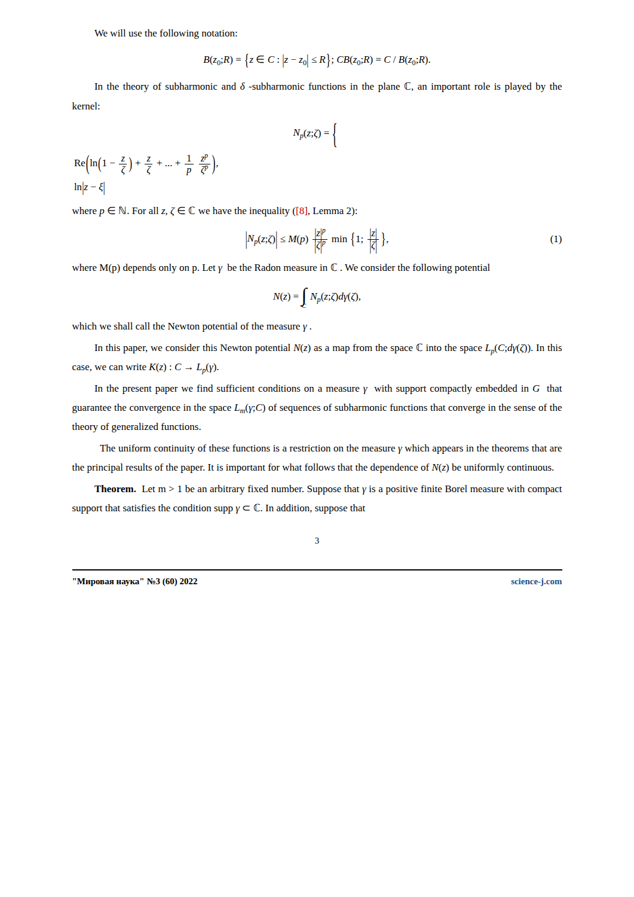We will use the following notation:
B(z0;R) = {z ∈ C : |z − z0| ≤ R}; CB(z0;R) = C / B(z0;R).
In the theory of subharmonic and δ -subharmonic functions in the plane ℂ, an important role is played by the kernel:
Np(z;ζ) = {
| Re ( ln ( 1 − z ζ ) + z ζ + ... + 1 p z p ζ p ) , |
| ln / z − ξ / |
where p ∈ ℕ. For all z, ζ ∈ ℂ we have the inequality ([8], Lemma 2):
|Np(z;ζ)| ≤ M(p) |z|p|ζ|p min {1; |z||ζ|}, (1)
where M(p) depends only on p. Let γ be the Radon measure in ℂ . We consider the following potential
N(z) = ∫C Np(z;ζ)dγ(ζ),
which we shall call the Newton potential of the measure γ .
In this paper, we consider this Newton potential N(z) as a map from the space ℂ into the space Lp(C;dγ(ζ)). In this case, we can write K(z) : C → Lp(γ).
In the present paper we find sufficient conditions on a measure γ with support compactly embedded in G that guarantee the convergence in the space Lm(γ;C) of sequences of subharmonic functions that converge in the sense of the theory of generalized functions.
The uniform continuity of these functions is a restriction on the measure γ which appears in the theorems that are the principal results of the paper. It is important for what follows that the dependence of N(z) be uniformly continuous.
Theorem. Let m > 1 be an arbitrary fixed number. Suppose that γ is a positive finite Borel measure with compact support that satisfies the condition supp γ ⊂ ℂ. In addition, suppose that
3
"Мировая наука" №3 (60) 2022 science-j.com